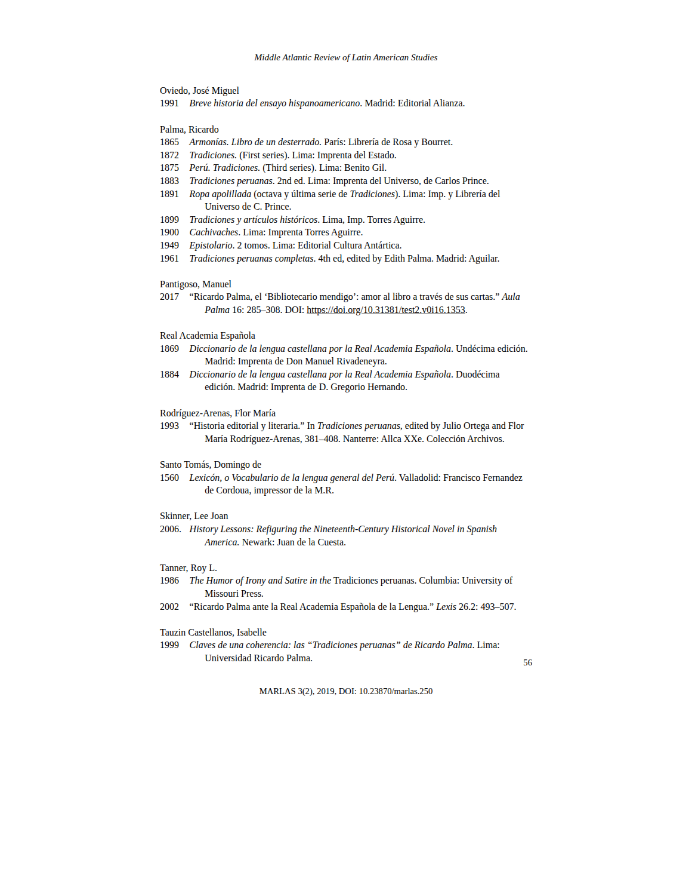Middle Atlantic Review of Latin American Studies
Oviedo, José Miguel
1991 Breve historia del ensayo hispanoamericano. Madrid: Editorial Alianza.
Palma, Ricardo
1865 Armonías. Libro de un desterrado. París: Librería de Rosa y Bourret.
1872 Tradiciones. (First series). Lima: Imprenta del Estado.
1875 Perú. Tradiciones. (Third series). Lima: Benito Gil.
1883 Tradiciones peruanas. 2nd ed. Lima: Imprenta del Universo, de Carlos Prince.
1891 Ropa apolillada (octava y última serie de Tradiciones). Lima: Imp. y Librería del Universo de C. Prince.
1899 Tradiciones y artículos históricos. Lima, Imp. Torres Aguirre.
1900 Cachivaches. Lima: Imprenta Torres Aguirre.
1949 Epistolario. 2 tomos. Lima: Editorial Cultura Antártica.
1961 Tradiciones peruanas completas. 4th ed, edited by Edith Palma. Madrid: Aguilar.
Pantigoso, Manuel
2017“Ricardo Palma, el ‘Bibliotecario mendigo’: amor al libro a través de sus cartas.” Aula Palma 16: 285–308. DOI: https://doi.org/10.31381/test2.v0i16.1353.
Real Academia Española
1869 Diccionario de la lengua castellana por la Real Academia Española. Undécima edición. Madrid: Imprenta de Don Manuel Rivadeneyra.
1884 Diccionario de la lengua castellana por la Real Academia Española. Duodécima edición. Madrid: Imprenta de D. Gregorio Hernando.
Rodríguez-Arenas, Flor María
1993“Historia editorial y literaria.” In Tradiciones peruanas, edited by Julio Ortega and Flor María Rodríguez-Arenas, 381–408. Nanterre: Allca XXe. Colección Archivos.
Santo Tomás, Domingo de
1560 Lexicón, o Vocabulario de la lengua general del Perú. Valladolid: Francisco Fernandez de Cordoua, impressor de la M.R.
Skinner, Lee Joan
2006. History Lessons: Refiguring the Nineteenth-Century Historical Novel in Spanish America. Newark: Juan de la Cuesta.
Tanner, Roy L.
1986 The Humor of Irony and Satire in the Tradiciones peruanas. Columbia: University of Missouri Press.
2002“Ricardo Palma ante la Real Academia Española de la Lengua.” Lexis 26.2: 493–507.
Tauzin Castellanos, Isabelle
1999 Claves de una coherencia: las “Tradiciones peruanas” de Ricardo Palma. Lima: Universidad Ricardo Palma.
56
MARLAS 3(2), 2019, DOI: 10.23870/marlas.250